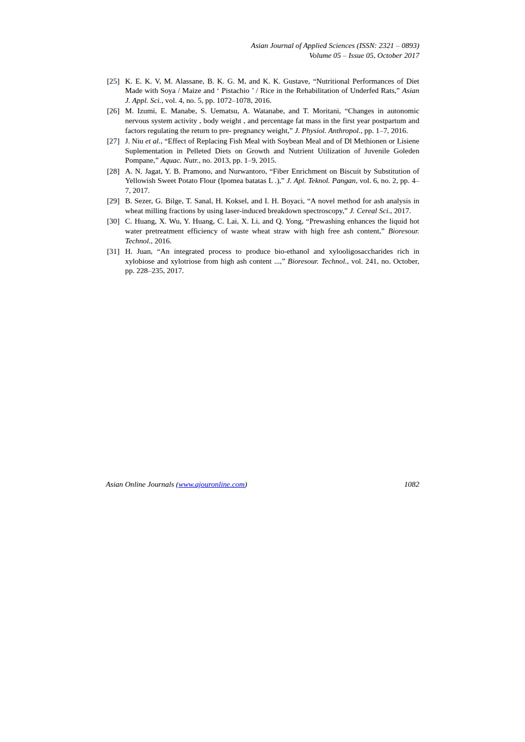Asian Journal of Applied Sciences (ISSN: 2321 – 0893)
Volume 05 – Issue 05, October 2017
[25] K. E. K. V, M. Alassane, B. K. G. M, and K. K. Gustave, “Nutritional Performances of Diet Made with Soya / Maize and ‘ Pistachio ’ / Rice in the Rehabilitation of Underfed Rats,” Asian J. Appl. Sci., vol. 4, no. 5, pp. 1072–1078, 2016.
[26] M. Izumi, E. Manabe, S. Uematsu, A. Watanabe, and T. Moritani, “Changes in autonomic nervous system activity , body weight , and percentage fat mass in the first year postpartum and factors regulating the return to pre- pregnancy weight,” J. Physiol. Anthropol., pp. 1–7, 2016.
[27] J. Niu et al., “Effect of Replacing Fish Meal with Soybean Meal and of Dl Methionen or Lisiene Suplementation in Pelleted Diets on Growth and Nutrient Utilization of Juvenile Goleden Pompane,” Aquac. Nutr., no. 2013, pp. 1–9, 2015.
[28] A. N. Jagat, Y. B. Pramono, and Nurwantoro, “Fiber Enrichment on Biscuit by Substitution of Yellowish Sweet Potato Flour (Ipomea batatas L .),” J. Apl. Teknol. Pangan, vol. 6, no. 2, pp. 4–7, 2017.
[29] B. Sezer, G. Bilge, T. Sanal, H. Koksel, and I. H. Boyaci, “A novel method for ash analysis in wheat milling fractions by using laser-induced breakdown spectroscopy,” J. Cereal Sci., 2017.
[30] C. Huang, X. Wu, Y. Huang, C. Lai, X. Li, and Q. Yong, “Prewashing enhances the liquid hot water pretreatment efficiency of waste wheat straw with high free ash content,” Bioresour. Technol., 2016.
[31] H. Juan, “An integrated process to produce bio-ethanol and xylooligosaccharides rich in xylobiose and xylotriose from high ash content ...,” Bioresour. Technol., vol. 241, no. October, pp. 228–235, 2017.
Asian Online Journals (www.ajouronline.com) 1082